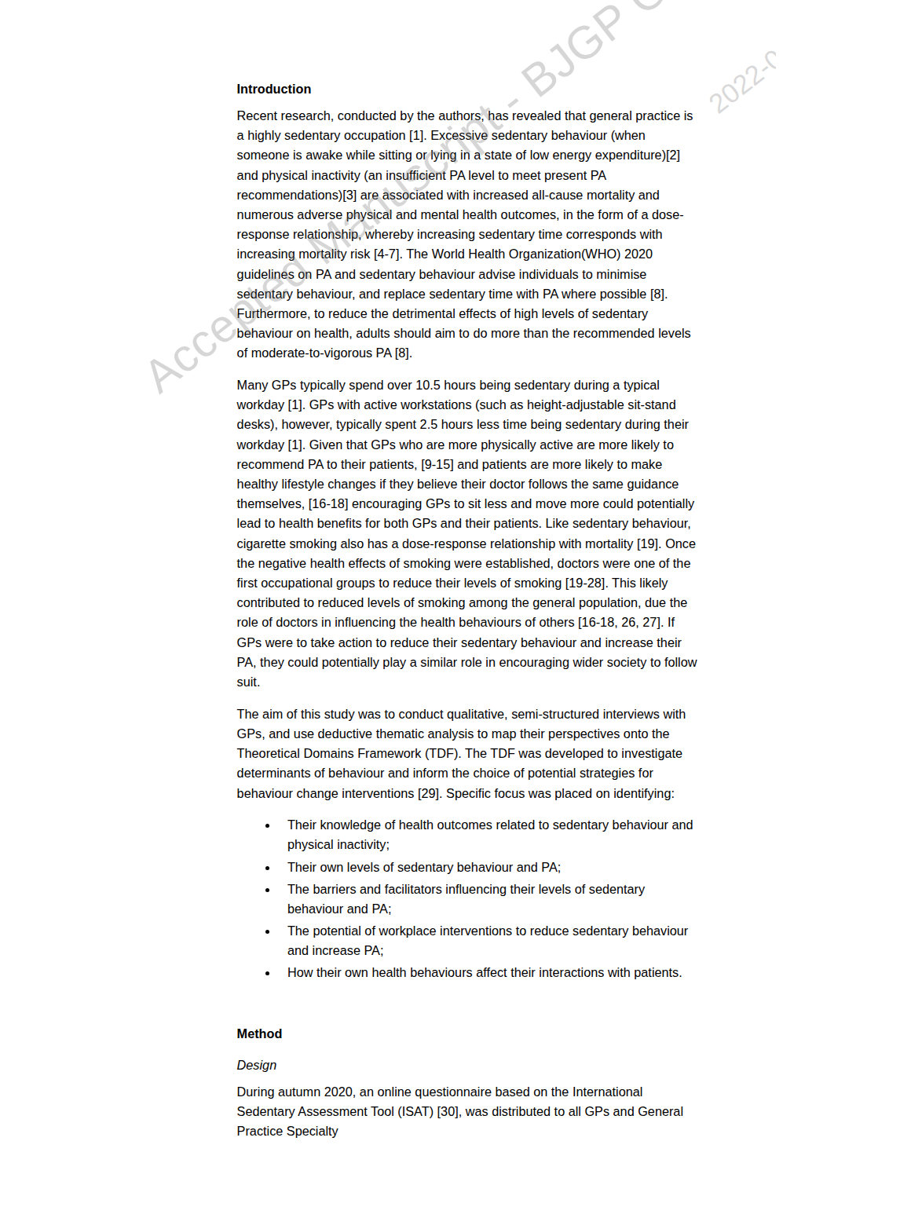2022-0008
Accepted Manuscript - BJGP Open - BJGP.O.
Introduction
Recent research, conducted by the authors, has revealed that general practice is a highly sedentary occupation [1]. Excessive sedentary behaviour (when someone is awake while sitting or lying in a state of low energy expenditure)[2] and physical inactivity (an insufficient PA level to meet present PA recommendations)[3] are associated with increased all-cause mortality and numerous adverse physical and mental health outcomes, in the form of a dose-response relationship, whereby increasing sedentary time corresponds with increasing mortality risk [4-7]. The World Health Organization(WHO) 2020 guidelines on PA and sedentary behaviour advise individuals to minimise sedentary behaviour, and replace sedentary time with PA where possible [8]. Furthermore, to reduce the detrimental effects of high levels of sedentary behaviour on health, adults should aim to do more than the recommended levels of moderate-to-vigorous PA [8].
Many GPs typically spend over 10.5 hours being sedentary during a typical workday [1]. GPs with active workstations (such as height-adjustable sit-stand desks), however, typically spent 2.5 hours less time being sedentary during their workday [1]. Given that GPs who are more physically active are more likely to recommend PA to their patients, [9-15] and patients are more likely to make healthy lifestyle changes if they believe their doctor follows the same guidance themselves, [16-18] encouraging GPs to sit less and move more could potentially lead to health benefits for both GPs and their patients. Like sedentary behaviour, cigarette smoking also has a dose-response relationship with mortality [19]. Once the negative health effects of smoking were established, doctors were one of the first occupational groups to reduce their levels of smoking [19-28]. This likely contributed to reduced levels of smoking among the general population, due the role of doctors in influencing the health behaviours of others [16-18, 26, 27]. If GPs were to take action to reduce their sedentary behaviour and increase their PA, they could potentially play a similar role in encouraging wider society to follow suit.
The aim of this study was to conduct qualitative, semi-structured interviews with GPs, and use deductive thematic analysis to map their perspectives onto the Theoretical Domains Framework (TDF). The TDF was developed to investigate determinants of behaviour and inform the choice of potential strategies for behaviour change interventions [29]. Specific focus was placed on identifying:
Their knowledge of health outcomes related to sedentary behaviour and physical inactivity;
Their own levels of sedentary behaviour and PA;
The barriers and facilitators influencing their levels of sedentary behaviour and PA;
The potential of workplace interventions to reduce sedentary behaviour and increase PA;
How their own health behaviours affect their interactions with patients.
Method
Design
During autumn 2020, an online questionnaire based on the International Sedentary Assessment Tool (ISAT) [30], was distributed to all GPs and General Practice Specialty